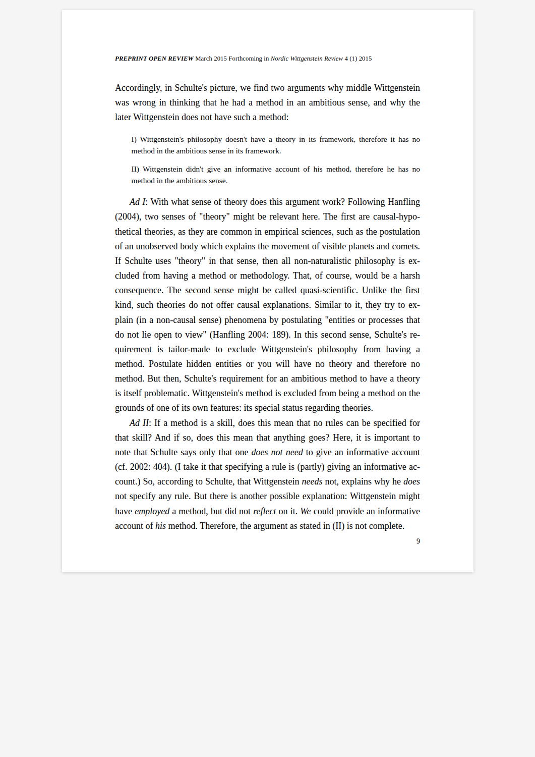PREPRINT OPEN REVIEW March 2015 Forthcoming in Nordic Wittgenstein Review 4 (1) 2015
Accordingly, in Schulte's picture, we find two arguments why middle Wittgenstein was wrong in thinking that he had a method in an ambitious sense, and why the later Wittgenstein does not have such a method:
I) Wittgenstein's philosophy doesn't have a theory in its framework, therefore it has no method in the ambitious sense in its framework.
II) Wittgenstein didn't give an informative account of his method, therefore he has no method in the ambitious sense.
Ad I: With what sense of theory does this argument work? Following Hanfling (2004), two senses of "theory" might be relevant here. The first are causal-hypothetical theories, as they are common in empirical sciences, such as the postulation of an unobserved body which explains the movement of visible planets and comets. If Schulte uses "theory" in that sense, then all non-naturalistic philosophy is excluded from having a method or methodology. That, of course, would be a harsh consequence. The second sense might be called quasi-scientific. Unlike the first kind, such theories do not offer causal explanations. Similar to it, they try to explain (in a non-causal sense) phenomena by postulating "entities or processes that do not lie open to view" (Hanfling 2004: 189). In this second sense, Schulte's requirement is tailor-made to exclude Wittgenstein's philosophy from having a method. Postulate hidden entities or you will have no theory and therefore no method. But then, Schulte's requirement for an ambitious method to have a theory is itself problematic. Wittgenstein's method is excluded from being a method on the grounds of one of its own features: its special status regarding theories.
Ad II: If a method is a skill, does this mean that no rules can be specified for that skill? And if so, does this mean that anything goes? Here, it is important to note that Schulte says only that one does not need to give an informative account (cf. 2002: 404). (I take it that specifying a rule is (partly) giving an informative account.) So, according to Schulte, that Wittgenstein needs not, explains why he does not specify any rule. But there is another possible explanation: Wittgenstein might have employed a method, but did not reflect on it. We could provide an informative account of his method. Therefore, the argument as stated in (II) is not complete.
9